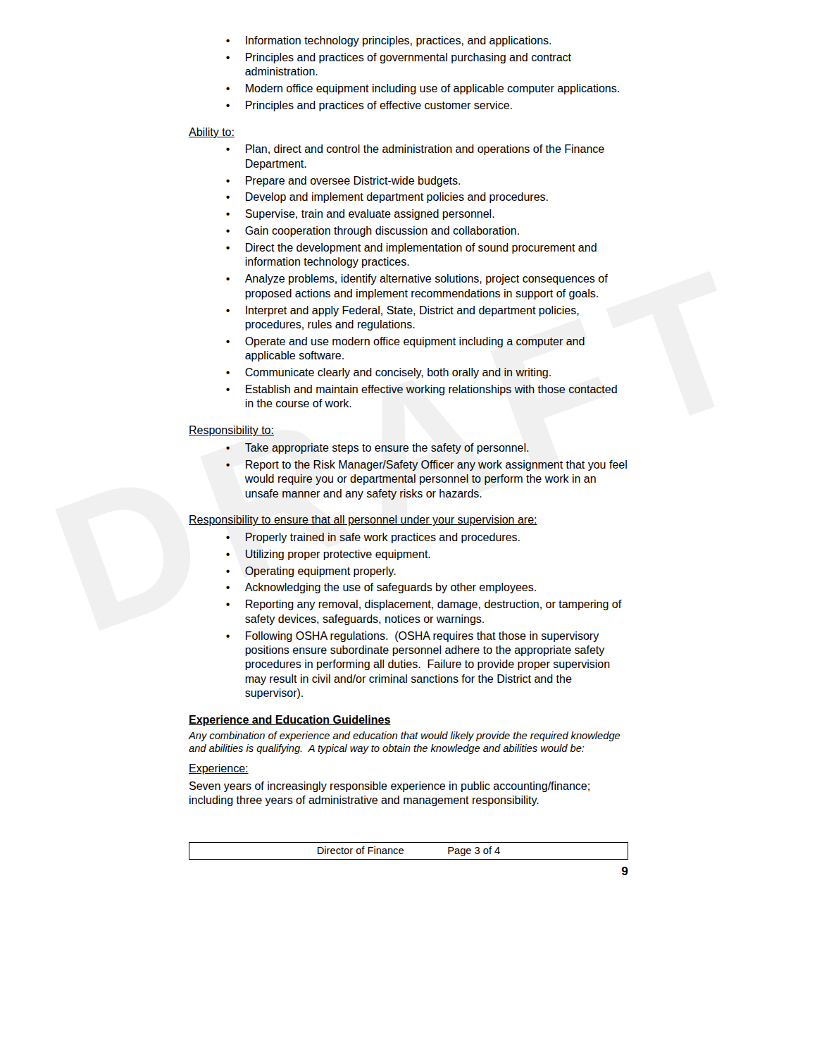DRAFT
Information technology principles, practices, and applications.
Principles and practices of governmental purchasing and contract administration.
Modern office equipment including use of applicable computer applications.
Principles and practices of effective customer service.
Ability to:
Plan, direct and control the administration and operations of the Finance Department.
Prepare and oversee District-wide budgets.
Develop and implement department policies and procedures.
Supervise, train and evaluate assigned personnel.
Gain cooperation through discussion and collaboration.
Direct the development and implementation of sound procurement and information technology practices.
Analyze problems, identify alternative solutions, project consequences of proposed actions and implement recommendations in support of goals.
Interpret and apply Federal, State, District and department policies, procedures, rules and regulations.
Operate and use modern office equipment including a computer and applicable software.
Communicate clearly and concisely, both orally and in writing.
Establish and maintain effective working relationships with those contacted in the course of work.
Responsibility to:
Take appropriate steps to ensure the safety of personnel.
Report to the Risk Manager/Safety Officer any work assignment that you feel would require you or departmental personnel to perform the work in an unsafe manner and any safety risks or hazards.
Responsibility to ensure that all personnel under your supervision are:
Properly trained in safe work practices and procedures.
Utilizing proper protective equipment.
Operating equipment properly.
Acknowledging the use of safeguards by other employees.
Reporting any removal, displacement, damage, destruction, or tampering of safety devices, safeguards, notices or warnings.
Following OSHA regulations. (OSHA requires that those in supervisory positions ensure subordinate personnel adhere to the appropriate safety procedures in performing all duties. Failure to provide proper supervision may result in civil and/or criminal sanctions for the District and the supervisor).
Experience and Education Guidelines
Any combination of experience and education that would likely provide the required knowledge and abilities is qualifying. A typical way to obtain the knowledge and abilities would be:
Experience:
Seven years of increasingly responsible experience in public accounting/finance; including three years of administrative and management responsibility.
Director of Finance Page 3 of 4
9